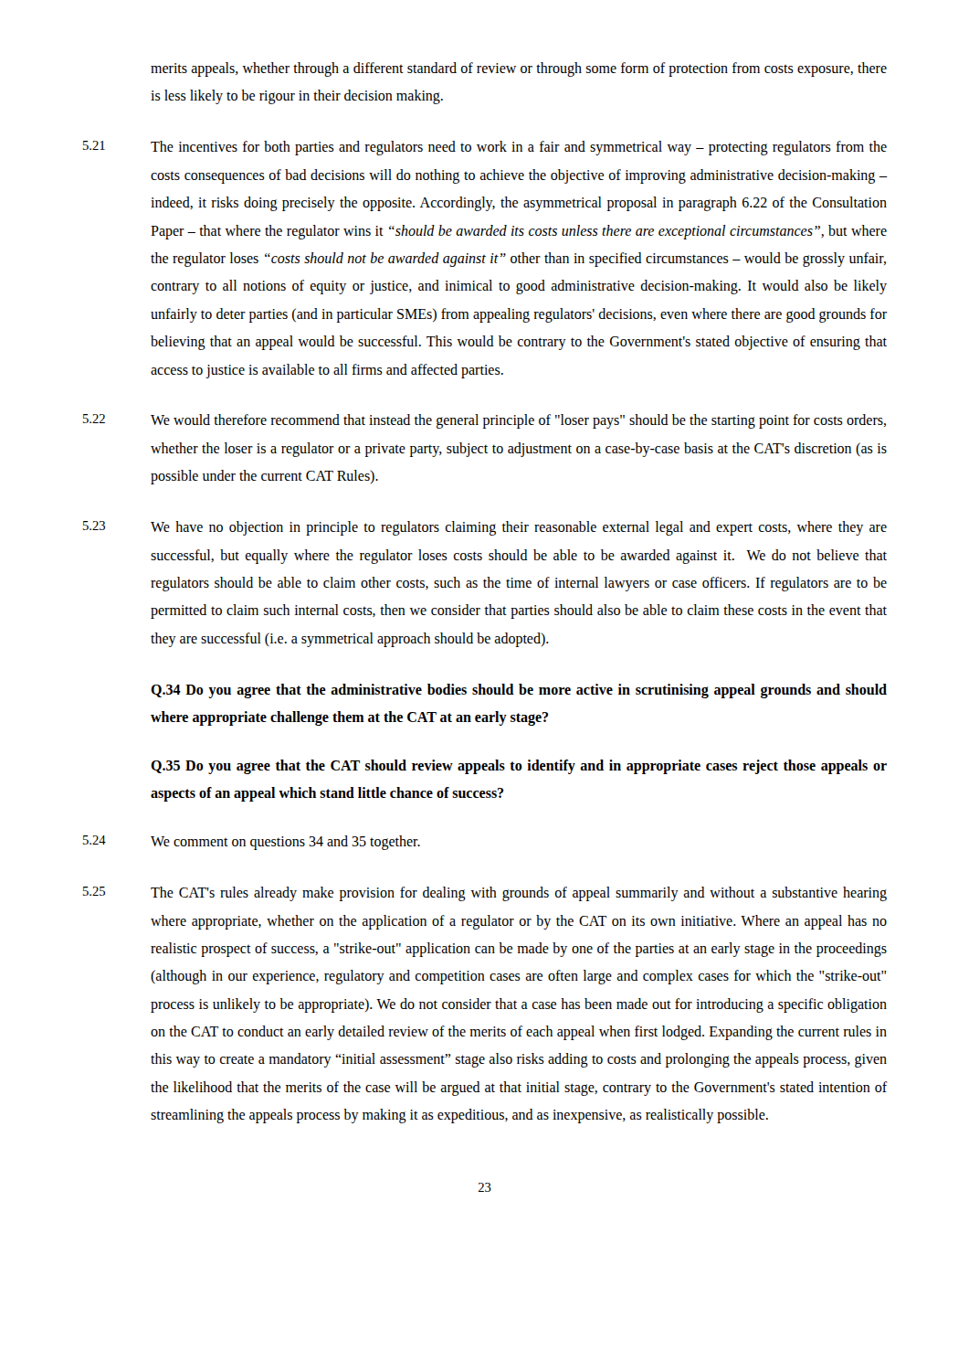merits appeals, whether through a different standard of review or through some form of protection from costs exposure, there is less likely to be rigour in their decision making.
5.21
The incentives for both parties and regulators need to work in a fair and symmetrical way – protecting regulators from the costs consequences of bad decisions will do nothing to achieve the objective of improving administrative decision-making – indeed, it risks doing precisely the opposite. Accordingly, the asymmetrical proposal in paragraph 6.22 of the Consultation Paper – that where the regulator wins it “should be awarded its costs unless there are exceptional circumstances”, but where the regulator loses “costs should not be awarded against it” other than in specified circumstances – would be grossly unfair, contrary to all notions of equity or justice, and inimical to good administrative decision-making. It would also be likely unfairly to deter parties (and in particular SMEs) from appealing regulators' decisions, even where there are good grounds for believing that an appeal would be successful. This would be contrary to the Government's stated objective of ensuring that access to justice is available to all firms and affected parties.
5.22
We would therefore recommend that instead the general principle of "loser pays" should be the starting point for costs orders, whether the loser is a regulator or a private party, subject to adjustment on a case-by-case basis at the CAT's discretion (as is possible under the current CAT Rules).
5.23
We have no objection in principle to regulators claiming their reasonable external legal and expert costs, where they are successful, but equally where the regulator loses costs should be able to be awarded against it. We do not believe that regulators should be able to claim other costs, such as the time of internal lawyers or case officers. If regulators are to be permitted to claim such internal costs, then we consider that parties should also be able to claim these costs in the event that they are successful (i.e. a symmetrical approach should be adopted).
Q.34 Do you agree that the administrative bodies should be more active in scrutinising appeal grounds and should where appropriate challenge them at the CAT at an early stage?
Q.35 Do you agree that the CAT should review appeals to identify and in appropriate cases reject those appeals or aspects of an appeal which stand little chance of success?
5.24
We comment on questions 34 and 35 together.
5.25
The CAT's rules already make provision for dealing with grounds of appeal summarily and without a substantive hearing where appropriate, whether on the application of a regulator or by the CAT on its own initiative. Where an appeal has no realistic prospect of success, a "strike-out" application can be made by one of the parties at an early stage in the proceedings (although in our experience, regulatory and competition cases are often large and complex cases for which the "strike-out" process is unlikely to be appropriate). We do not consider that a case has been made out for introducing a specific obligation on the CAT to conduct an early detailed review of the merits of each appeal when first lodged. Expanding the current rules in this way to create a mandatory “initial assessment” stage also risks adding to costs and prolonging the appeals process, given the likelihood that the merits of the case will be argued at that initial stage, contrary to the Government's stated intention of streamlining the appeals process by making it as expeditious, and as inexpensive, as realistically possible.
23